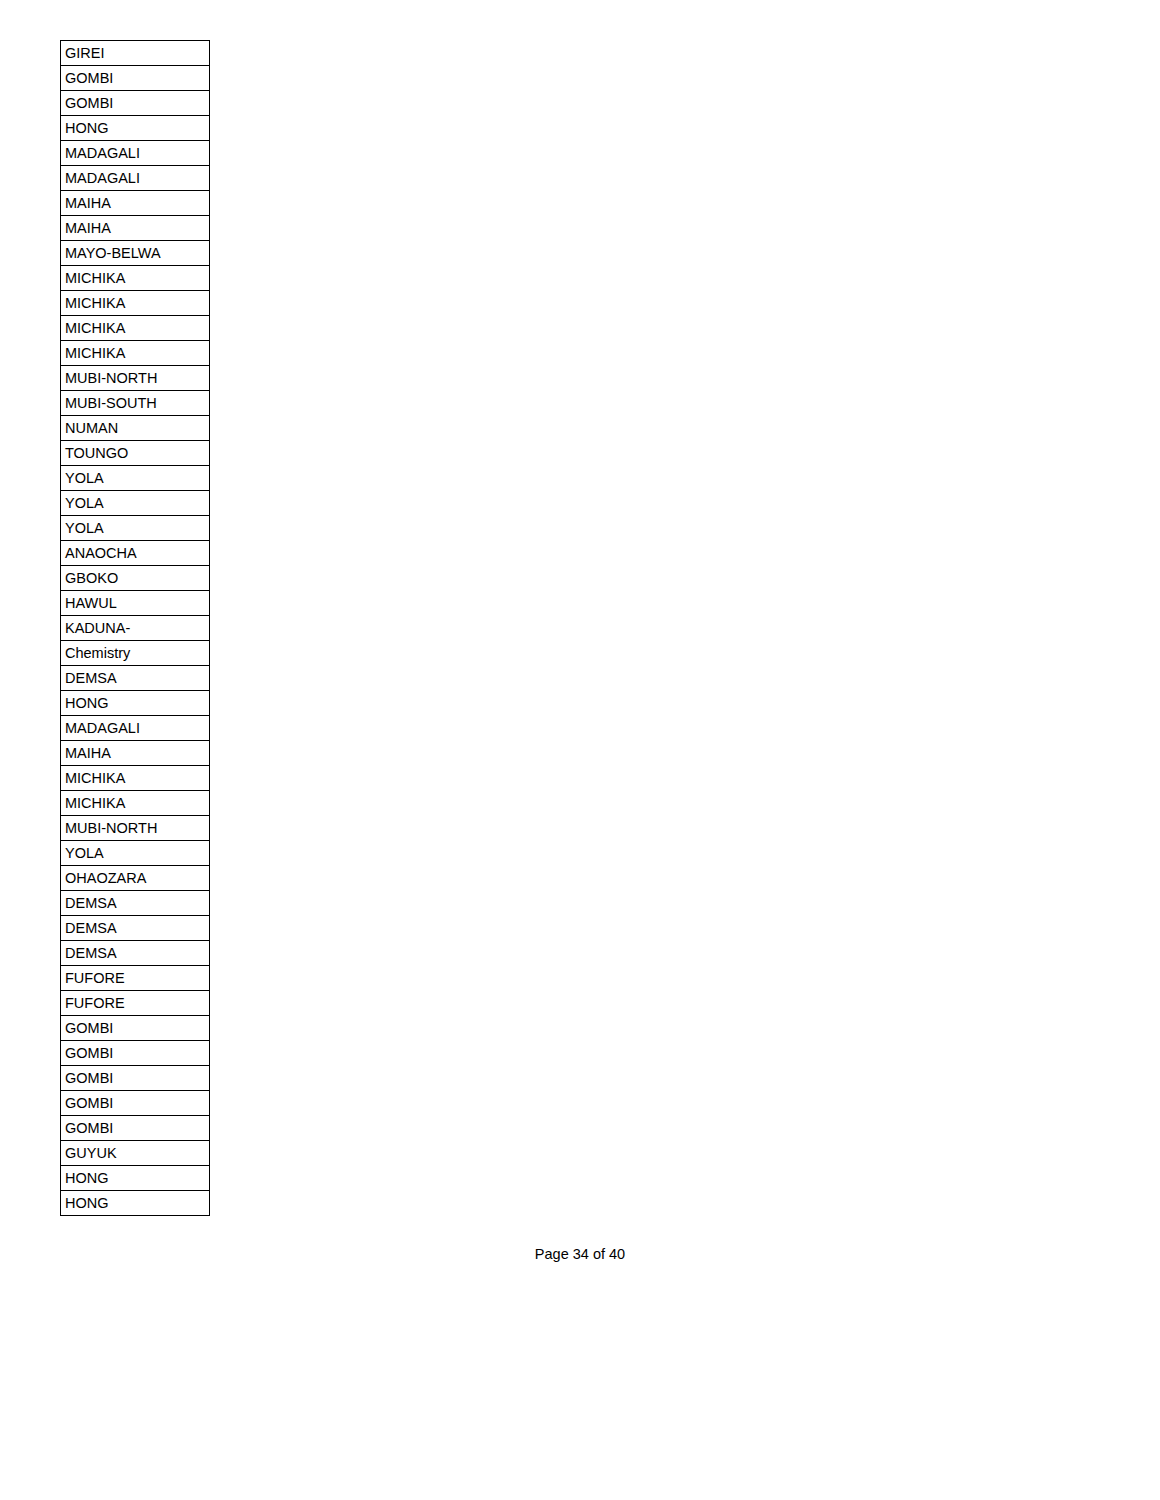| GIREI |
| GOMBI |
| GOMBI |
| HONG |
| MADAGALI |
| MADAGALI |
| MAIHA |
| MAIHA |
| MAYO-BELWA |
| MICHIKA |
| MICHIKA |
| MICHIKA |
| MICHIKA |
| MUBI-NORTH |
| MUBI-SOUTH |
| NUMAN |
| TOUNGO |
| YOLA |
| YOLA |
| YOLA |
| ANAOCHA |
| GBOKO |
| HAWUL |
| KADUNA- |
| Chemistry |
| DEMSA |
| HONG |
| MADAGALI |
| MAIHA |
| MICHIKA |
| MICHIKA |
| MUBI-NORTH |
| YOLA |
| OHAOZARA |
| DEMSA |
| DEMSA |
| DEMSA |
| FUFORE |
| FUFORE |
| GOMBI |
| GOMBI |
| GOMBI |
| GOMBI |
| GOMBI |
| GUYUK |
| HONG |
| HONG |
Page 34 of 40